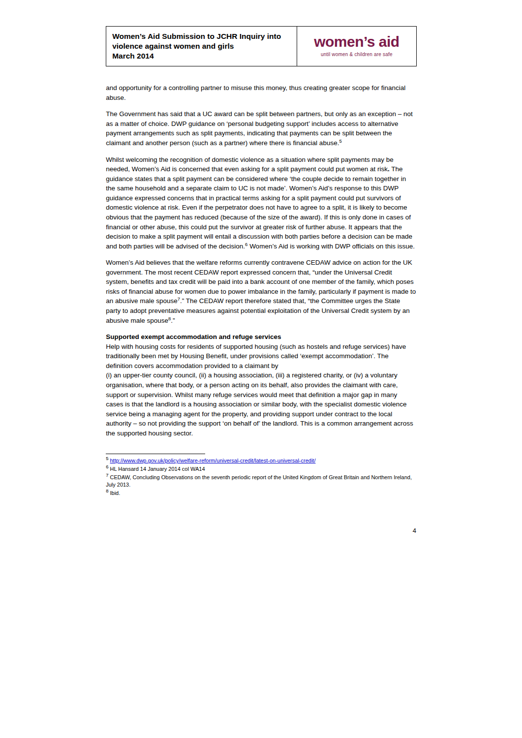Women’s Aid Submission to JCHR Inquiry into violence against women and girls
March 2014
women’s aid
until women & children are safe
and opportunity for a controlling partner to misuse this money, thus creating greater scope for financial abuse.
The Government has said that a UC award can be split between partners, but only as an exception – not as a matter of choice. DWP guidance on ‘personal budgeting support’ includes access to alternative payment arrangements such as split payments, indicating that payments can be split between the claimant and another person (such as a partner) where there is financial abuse.5
Whilst welcoming the recognition of domestic violence as a situation where split payments may be needed, Women’s Aid is concerned that even asking for a split payment could put women at risk. The guidance states that a split payment can be considered where ‘the couple decide to remain together in the same household and a separate claim to UC is not made’. Women’s Aid’s response to this DWP guidance expressed concerns that in practical terms asking for a split payment could put survivors of domestic violence at risk. Even if the perpetrator does not have to agree to a split, it is likely to become obvious that the payment has reduced (because of the size of the award). If this is only done in cases of financial or other abuse, this could put the survivor at greater risk of further abuse. It appears that the decision to make a split payment will entail a discussion with both parties before a decision can be made and both parties will be advised of the decision.6 Women’s Aid is working with DWP officials on this issue.
Women’s Aid believes that the welfare reforms currently contravene CEDAW advice on action for the UK government. The most recent CEDAW report expressed concern that, “under the Universal Credit system, benefits and tax credit will be paid into a bank account of one member of the family, which poses risks of financial abuse for women due to power imbalance in the family, particularly if payment is made to an abusive male spouse7.” The CEDAW report therefore stated that, “the Committee urges the State party to adopt preventative measures against potential exploitation of the Universal Credit system by an abusive male spouse8.”
Supported exempt accommodation and refuge services
Help with housing costs for residents of supported housing (such as hostels and refuge services) have traditionally been met by Housing Benefit, under provisions called ‘exempt accommodation’. The definition covers accommodation provided to a claimant by
(i) an upper-tier county council, (ii) a housing association, (iii) a registered charity, or (iv) a voluntary organisation, where that body, or a person acting on its behalf, also provides the claimant with care, support or supervision. Whilst many refuge services would meet that definition a major gap in many cases is that the landlord is a housing association or similar body, with the specialist domestic violence service being a managing agent for the property, and providing support under contract to the local authority – so not providing the support ‘on behalf of’ the landlord. This is a common arrangement across the supported housing sector.
5 http://www.dwp.gov.uk/policy/welfare-reform/universal-credit/latest-on-universal-credit/
6 HL Hansard 14 January 2014 col WA14
7 CEDAW, Concluding Observations on the seventh periodic report of the United Kingdom of Great Britain and Northern Ireland, July 2013.
8 Ibid.
4